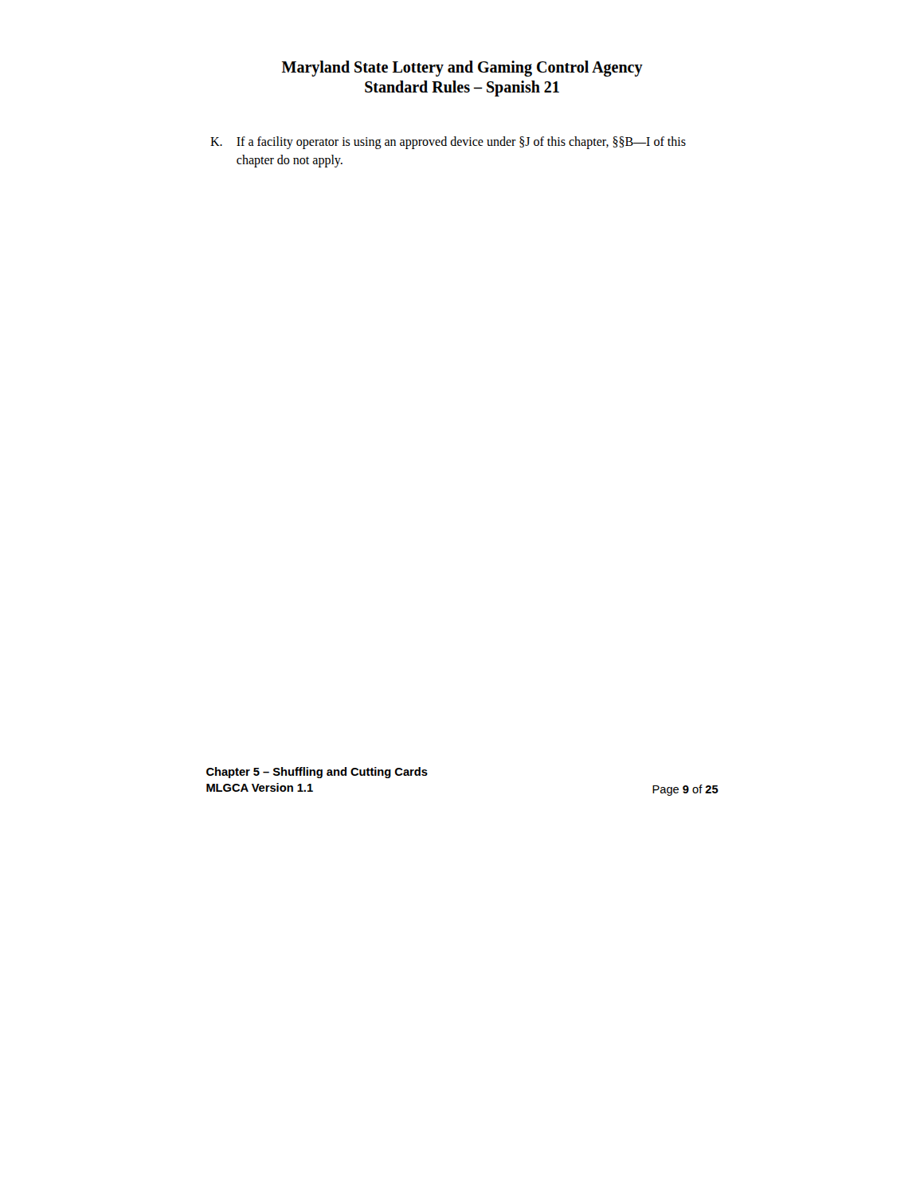Maryland State Lottery and Gaming Control Agency Standard Rules – Spanish 21
K. If a facility operator is using an approved device under §J of this chapter, §§B—I of this chapter do not apply.
Chapter 5 – Shuffling and Cutting Cards
MLGCA Version 1.1
Page 9 of 25